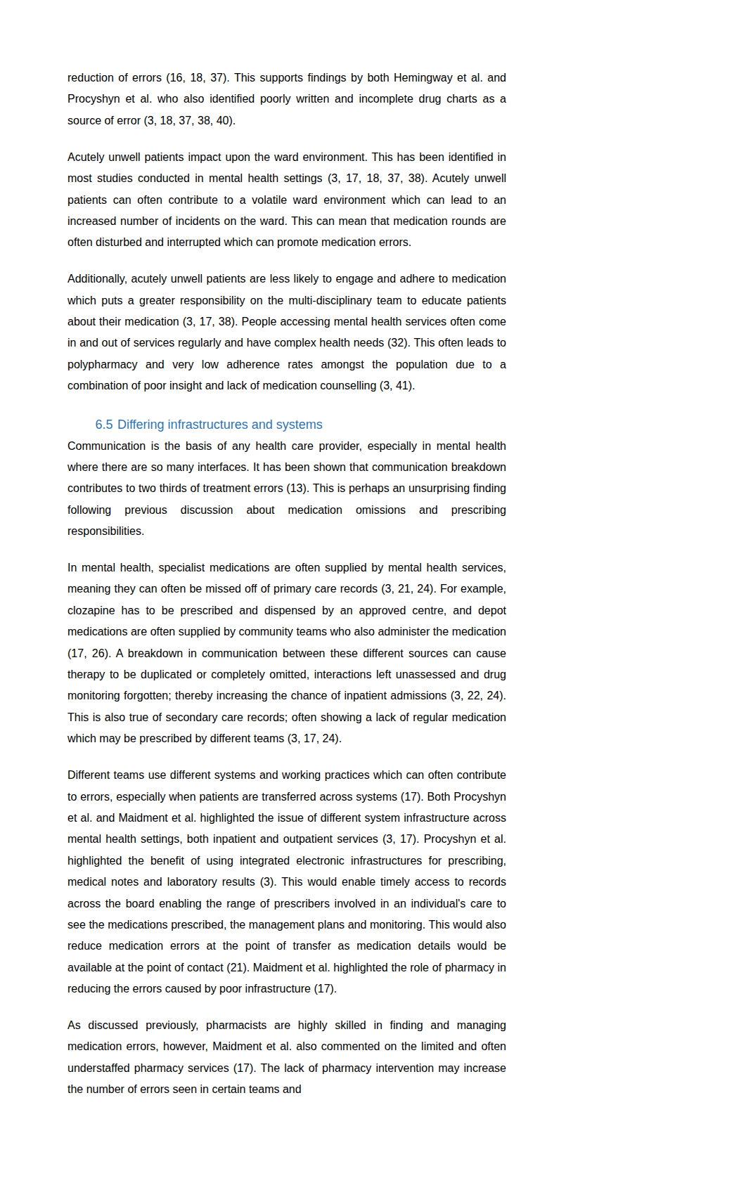reduction of errors (16, 18, 37). This supports findings by both Hemingway et al. and Procyshyn et al. who also identified poorly written and incomplete drug charts as a source of error (3, 18, 37, 38, 40).
Acutely unwell patients impact upon the ward environment. This has been identified in most studies conducted in mental health settings (3, 17, 18, 37, 38). Acutely unwell patients can often contribute to a volatile ward environment which can lead to an increased number of incidents on the ward. This can mean that medication rounds are often disturbed and interrupted which can promote medication errors.
Additionally, acutely unwell patients are less likely to engage and adhere to medication which puts a greater responsibility on the multi-disciplinary team to educate patients about their medication (3, 17, 38). People accessing mental health services often come in and out of services regularly and have complex health needs (32). This often leads to polypharmacy and very low adherence rates amongst the population due to a combination of poor insight and lack of medication counselling (3, 41).
6.5 Differing infrastructures and systems
Communication is the basis of any health care provider, especially in mental health where there are so many interfaces. It has been shown that communication breakdown contributes to two thirds of treatment errors (13). This is perhaps an unsurprising finding following previous discussion about medication omissions and prescribing responsibilities.
In mental health, specialist medications are often supplied by mental health services, meaning they can often be missed off of primary care records (3, 21, 24). For example, clozapine has to be prescribed and dispensed by an approved centre, and depot medications are often supplied by community teams who also administer the medication (17, 26). A breakdown in communication between these different sources can cause therapy to be duplicated or completely omitted, interactions left unassessed and drug monitoring forgotten; thereby increasing the chance of inpatient admissions (3, 22, 24). This is also true of secondary care records; often showing a lack of regular medication which may be prescribed by different teams (3, 17, 24).
Different teams use different systems and working practices which can often contribute to errors, especially when patients are transferred across systems (17). Both Procyshyn et al. and Maidment et al. highlighted the issue of different system infrastructure across mental health settings, both inpatient and outpatient services (3, 17). Procyshyn et al. highlighted the benefit of using integrated electronic infrastructures for prescribing, medical notes and laboratory results (3). This would enable timely access to records across the board enabling the range of prescribers involved in an individual's care to see the medications prescribed, the management plans and monitoring. This would also reduce medication errors at the point of transfer as medication details would be available at the point of contact (21). Maidment et al. highlighted the role of pharmacy in reducing the errors caused by poor infrastructure (17).
As discussed previously, pharmacists are highly skilled in finding and managing medication errors, however, Maidment et al. also commented on the limited and often understaffed pharmacy services (17). The lack of pharmacy intervention may increase the number of errors seen in certain teams and